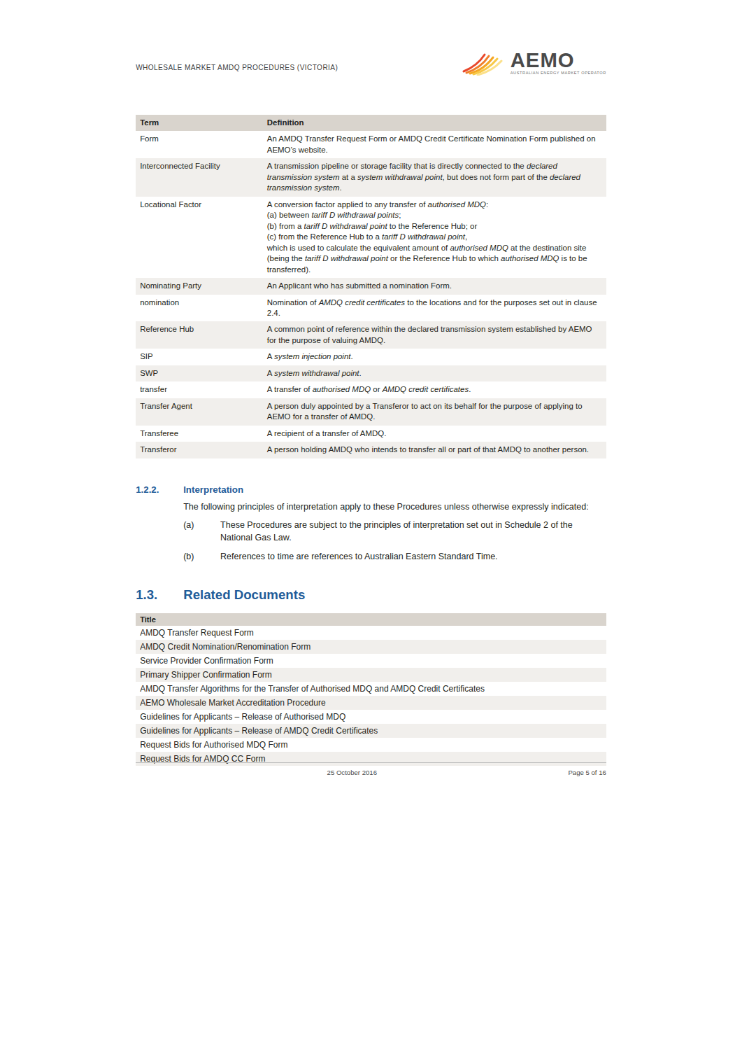Wholesale Market AMDQ Procedures (Victoria)
AEMO AUSTRALIAN ENERGY MARKET OPERATOR
| Term | Definition |
| --- | --- |
| Form | An AMDQ Transfer Request Form or AMDQ Credit Certificate Nomination Form published on AEMO’s website. |
| Interconnected Facility | A transmission pipeline or storage facility that is directly connected to the declared transmission system at a system withdrawal point , but does not form part of the declared transmission system . |
| Locational Factor | A conversion factor applied to any transfer of authorised MDQ : (a) between tariff D withdrawal points ; (b) from a tariff D withdrawal point to the Reference Hub; or (c) from the Reference Hub to a tariff D withdrawal point , which is used to calculate the equivalent amount of authorised MDQ at the destination site (being the tariff D withdrawal point or the Reference Hub to which authorised MDQ is to be transferred). |
| Nominating Party | An Applicant who has submitted a nomination Form. |
| nomination | Nomination of AMDQ credit certificates to the locations and for the purposes set out in clause 2.4. |
| Reference Hub | A common point of reference within the declared transmission system established by AEMO for the purpose of valuing AMDQ. |
| SIP | A system injection point . |
| SWP | A system withdrawal point . |
| transfer | A transfer of authorised MDQ or AMDQ credit certificates . |
| Transfer Agent | A person duly appointed by a Transferor to act on its behalf for the purpose of applying to AEMO for a transfer of AMDQ. |
| Transferee | A recipient of a transfer of AMDQ. |
| Transferor | A person holding AMDQ who intends to transfer all or part of that AMDQ to another person. |
1.2.2. Interpretation
The following principles of interpretation apply to these Procedures unless otherwise expressly indicated:
(a) These Procedures are subject to the principles of interpretation set out in Schedule 2 of the National Gas Law.
(b) References to time are references to Australian Eastern Standard Time.
1.3. Related Documents
| Title |
| --- |
| AMDQ Transfer Request Form |
| AMDQ Credit Nomination/Renomination Form |
| Service Provider Confirmation Form |
| Primary Shipper Confirmation Form |
| AMDQ Transfer Algorithms for the Transfer of Authorised MDQ and AMDQ Credit Certificates |
| AEMO Wholesale Market Accreditation Procedure |
| Guidelines for Applicants – Release of Authorised MDQ |
| Guidelines for Applicants – Release of AMDQ Credit Certificates |
| Request Bids for Authorised MDQ Form |
| Request Bids for AMDQ CC Form |
25 October 2016
Page 5 of 16